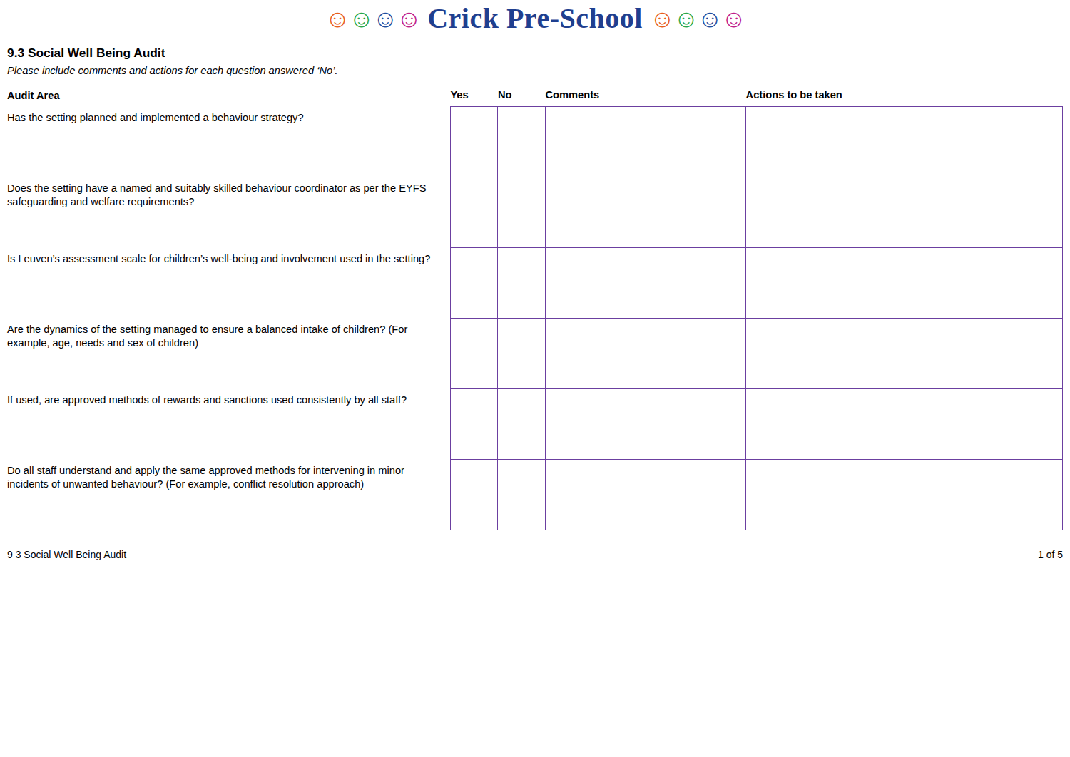☺☺☺☺ Crick Pre-School ☺☺☺☺
9.3 Social Well Being Audit
Please include comments and actions for each question answered ‘No’.
| Audit Area | Yes | No | Comments | Actions to be taken |
| --- | --- | --- | --- | --- |
| Has the setting planned and implemented a behaviour strategy? | | | | |
| Does the setting have a named and suitably skilled behaviour coordinator as per the EYFS safeguarding and welfare requirements? | | | | |
| Is Leuven’s assessment scale for children’s well-being and involvement used in the setting? | | | | |
| Are the dynamics of the setting managed to ensure a balanced intake of children? (For example, age, needs and sex of children) | | | | |
| If used, are approved methods of rewards and sanctions used consistently by all staff? | | | | |
| Do all staff understand and apply the same approved methods for intervening in minor incidents of unwanted behaviour? (For example, conflict resolution approach) | | | | |
9 3 Social Well Being Audit 1 of 5